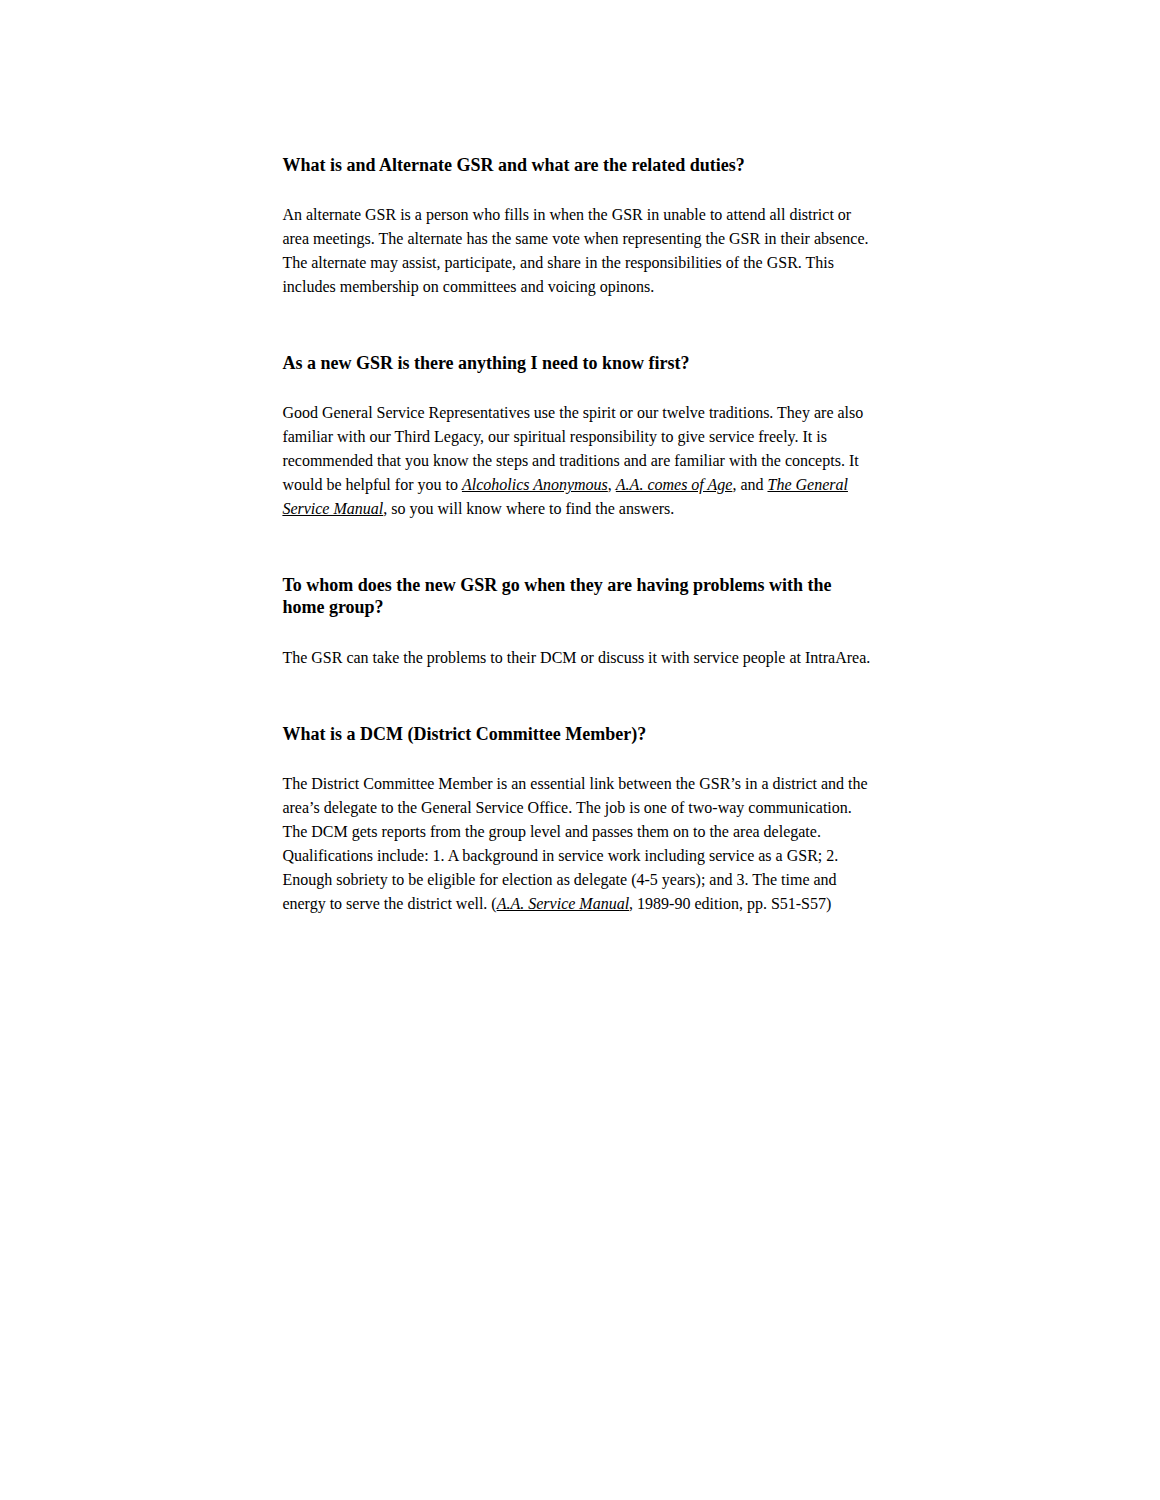What is and Alternate GSR and what are the related duties?
An alternate GSR is a person who fills in when the GSR in unable to attend all district or area meetings. The alternate has the same vote when representing the GSR in their absence. The alternate may assist, participate, and share in the responsibilities of the GSR. This includes membership on committees and voicing opinons.
As a new GSR is there anything I need to know first?
Good General Service Representatives use the spirit or our twelve traditions. They are also familiar with our Third Legacy, our spiritual responsibility to give service freely. It is recommended that you know the steps and traditions and are familiar with the concepts. It would be helpful for you to Alcoholics Anonymous, A.A. comes of Age, and The General Service Manual, so you will know where to find the answers.
To whom does the new GSR go when they are having problems with the home group?
The GSR can take the problems to their DCM or discuss it with service people at IntraArea.
What is a DCM (District Committee Member)?
The District Committee Member is an essential link between the GSR’s in a district and the area’s delegate to the General Service Office. The job is one of two-way communication. The DCM gets reports from the group level and passes them on to the area delegate. Qualifications include: 1. A background in service work including service as a GSR; 2. Enough sobriety to be eligible for election as delegate (4-5 years); and 3. The time and energy to serve the district well. (A.A. Service Manual, 1989-90 edition, pp. S51-S57)